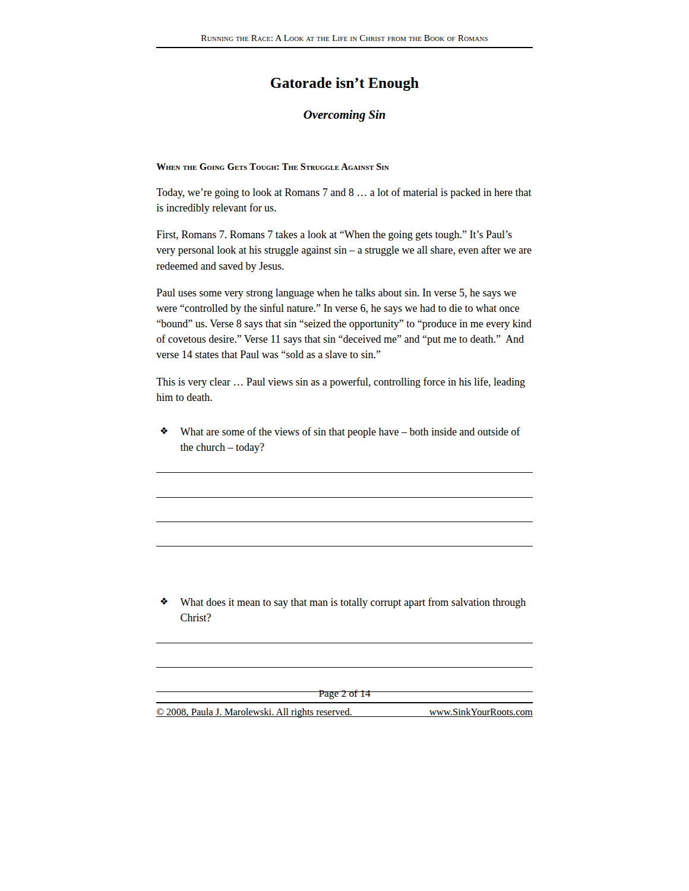Running the Race: A Look at the Life in Christ from the Book of Romans
Gatorade isn’t Enough
Overcoming Sin
When the Going Gets Tough: The Struggle Against Sin
Today, we’re going to look at Romans 7 and 8 … a lot of material is packed in here that is incredibly relevant for us.
First, Romans 7. Romans 7 takes a look at “When the going gets tough.” It’s Paul’s very personal look at his struggle against sin – a struggle we all share, even after we are redeemed and saved by Jesus.
Paul uses some very strong language when he talks about sin. In verse 5, he says we were “controlled by the sinful nature.” In verse 6, he says we had to die to what once “bound” us. Verse 8 says that sin “seized the opportunity” to “produce in me every kind of covetous desire.” Verse 11 says that sin “deceived me” and “put me to death.” And verse 14 states that Paul was “sold as a slave to sin.”
This is very clear … Paul views sin as a powerful, controlling force in his life, leading him to death.
What are some of the views of sin that people have – both inside and outside of the church – today?
What does it mean to say that man is totally corrupt apart from salvation through Christ?
Page 2 of 14
© 2008, Paula J. Marolewski. All rights reserved. www.SinkYourRoots.com